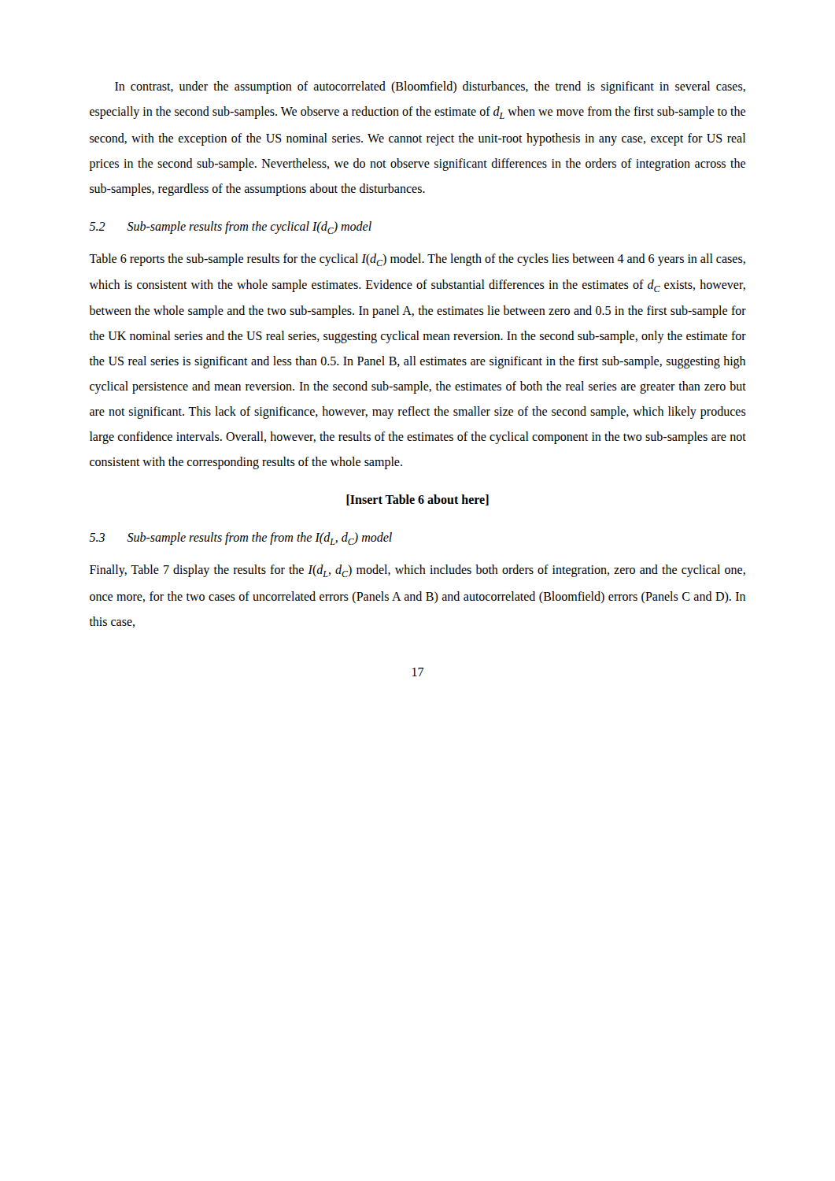In contrast, under the assumption of autocorrelated (Bloomfield) disturbances, the trend is significant in several cases, especially in the second sub-samples. We observe a reduction of the estimate of dL when we move from the first sub-sample to the second, with the exception of the US nominal series. We cannot reject the unit-root hypothesis in any case, except for US real prices in the second sub-sample. Nevertheless, we do not observe significant differences in the orders of integration across the sub-samples, regardless of the assumptions about the disturbances.
5.2 Sub-sample results from the cyclical I(dC) model
Table 6 reports the sub-sample results for the cyclical I(dC) model. The length of the cycles lies between 4 and 6 years in all cases, which is consistent with the whole sample estimates. Evidence of substantial differences in the estimates of dC exists, however, between the whole sample and the two sub-samples. In panel A, the estimates lie between zero and 0.5 in the first sub-sample for the UK nominal series and the US real series, suggesting cyclical mean reversion. In the second sub-sample, only the estimate for the US real series is significant and less than 0.5. In Panel B, all estimates are significant in the first sub-sample, suggesting high cyclical persistence and mean reversion. In the second sub-sample, the estimates of both the real series are greater than zero but are not significant. This lack of significance, however, may reflect the smaller size of the second sample, which likely produces large confidence intervals. Overall, however, the results of the estimates of the cyclical component in the two sub-samples are not consistent with the corresponding results of the whole sample.
[Insert Table 6 about here]
5.3 Sub-sample results from the from the I(dL, dC) model
Finally, Table 7 display the results for the I(dL, dC) model, which includes both orders of integration, zero and the cyclical one, once more, for the two cases of uncorrelated errors (Panels A and B) and autocorrelated (Bloomfield) errors (Panels C and D). In this case,
17